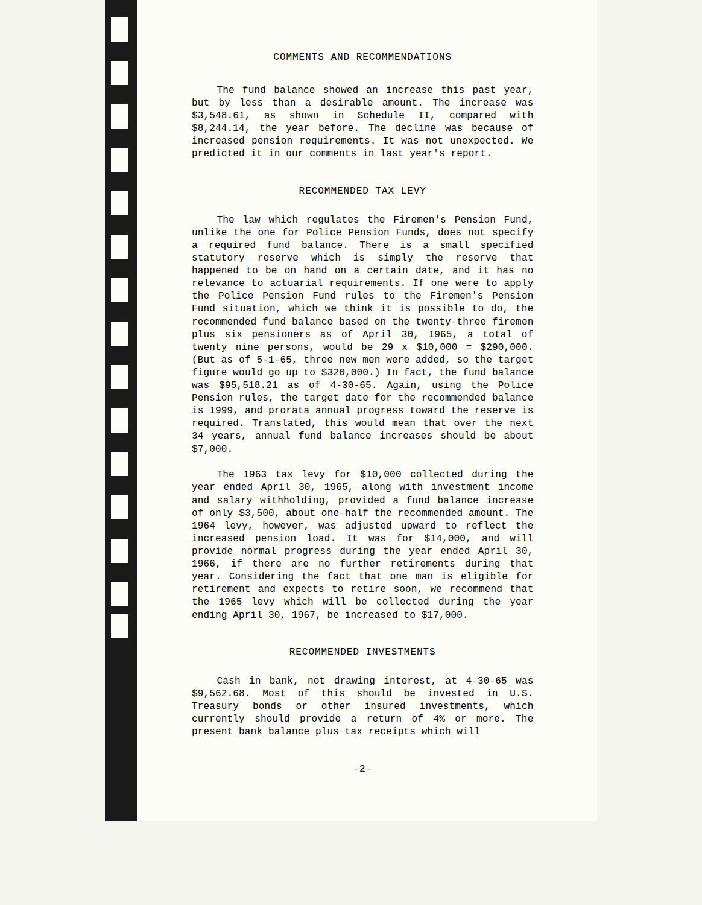COMMENTS AND RECOMMENDATIONS
The fund balance showed an increase this past year, but by less than a desirable amount. The increase was $3,548.61, as shown in Schedule II, compared with $8,244.14, the year before. The decline was because of increased pension requirements. It was not unexpected. We predicted it in our comments in last year's report.
RECOMMENDED TAX LEVY
The law which regulates the Firemen's Pension Fund, unlike the one for Police Pension Funds, does not specify a required fund balance. There is a small specified statutory reserve which is simply the reserve that happened to be on hand on a certain date, and it has no relevance to actuarial requirements. If one were to apply the Police Pension Fund rules to the Firemen's Pension Fund situation, which we think it is possible to do, the recommended fund balance based on the twenty-three firemen plus six pensioners as of April 30, 1965, a total of twenty nine persons, would be 29 x $10,000 = $290,000. (But as of 5-1-65, three new men were added, so the target figure would go up to $320,000.) In fact, the fund balance was $95,518.21 as of 4-30-65. Again, using the Police Pension rules, the target date for the recommended balance is 1999, and prorata annual progress toward the reserve is required. Translated, this would mean that over the next 34 years, annual fund balance increases should be about $7,000.
The 1963 tax levy for $10,000 collected during the year ended April 30, 1965, along with investment income and salary withholding, provided a fund balance increase of only $3,500, about one-half the recommended amount. The 1964 levy, however, was adjusted upward to reflect the increased pension load. It was for $14,000, and will provide normal progress during the year ended April 30, 1966, if there are no further retirements during that year. Considering the fact that one man is eligible for retirement and expects to retire soon, we recommend that the 1965 levy which will be collected during the year ending April 30, 1967, be increased to $17,000.
RECOMMENDED INVESTMENTS
Cash in bank, not drawing interest, at 4-30-65 was $9,562.68. Most of this should be invested in U.S. Treasury bonds or other insured investments, which currently should provide a return of 4% or more. The present bank balance plus tax receipts which will
-2-